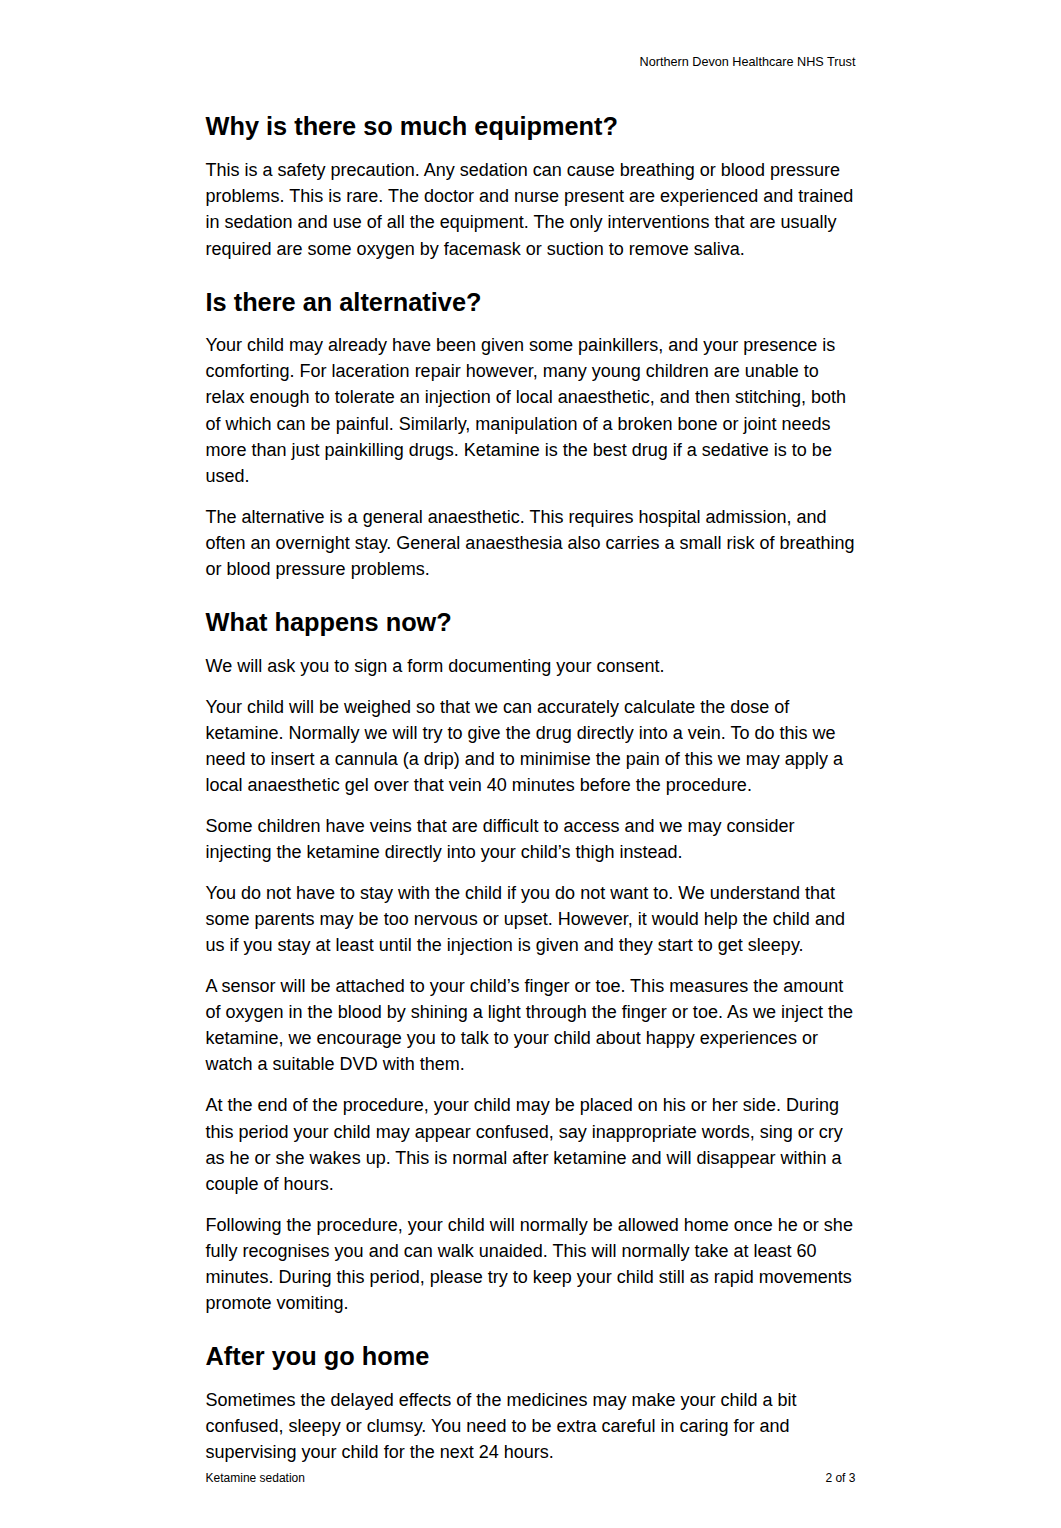Northern Devon Healthcare NHS Trust
Why is there so much equipment?
This is a safety precaution. Any sedation can cause breathing or blood pressure problems. This is rare. The doctor and nurse present are experienced and trained in sedation and use of all the equipment. The only interventions that are usually required are some oxygen by facemask or suction to remove saliva.
Is there an alternative?
Your child may already have been given some painkillers, and your presence is comforting. For laceration repair however, many young children are unable to relax enough to tolerate an injection of local anaesthetic, and then stitching, both of which can be painful. Similarly, manipulation of a broken bone or joint needs more than just painkilling drugs. Ketamine is the best drug if a sedative is to be used.
The alternative is a general anaesthetic. This requires hospital admission, and often an overnight stay. General anaesthesia also carries a small risk of breathing or blood pressure problems.
What happens now?
We will ask you to sign a form documenting your consent.
Your child will be weighed so that we can accurately calculate the dose of ketamine. Normally we will try to give the drug directly into a vein. To do this we need to insert a cannula (a drip) and to minimise the pain of this we may apply a local anaesthetic gel over that vein 40 minutes before the procedure.
Some children have veins that are difficult to access and we may consider injecting the ketamine directly into your child’s thigh instead.
You do not have to stay with the child if you do not want to. We understand that some parents may be too nervous or upset. However, it would help the child and us if you stay at least until the injection is given and they start to get sleepy.
A sensor will be attached to your child’s finger or toe. This measures the amount of oxygen in the blood by shining a light through the finger or toe. As we inject the ketamine, we encourage you to talk to your child about happy experiences or watch a suitable DVD with them.
At the end of the procedure, your child may be placed on his or her side. During this period your child may appear confused, say inappropriate words, sing or cry as he or she wakes up. This is normal after ketamine and will disappear within a couple of hours.
Following the procedure, your child will normally be allowed home once he or she fully recognises you and can walk unaided. This will normally take at least 60 minutes. During this period, please try to keep your child still as rapid movements promote vomiting.
After you go home
Sometimes the delayed effects of the medicines may make your child a bit confused, sleepy or clumsy. You need to be extra careful in caring for and supervising your child for the next 24 hours.
Ketamine sedation 2 of 3